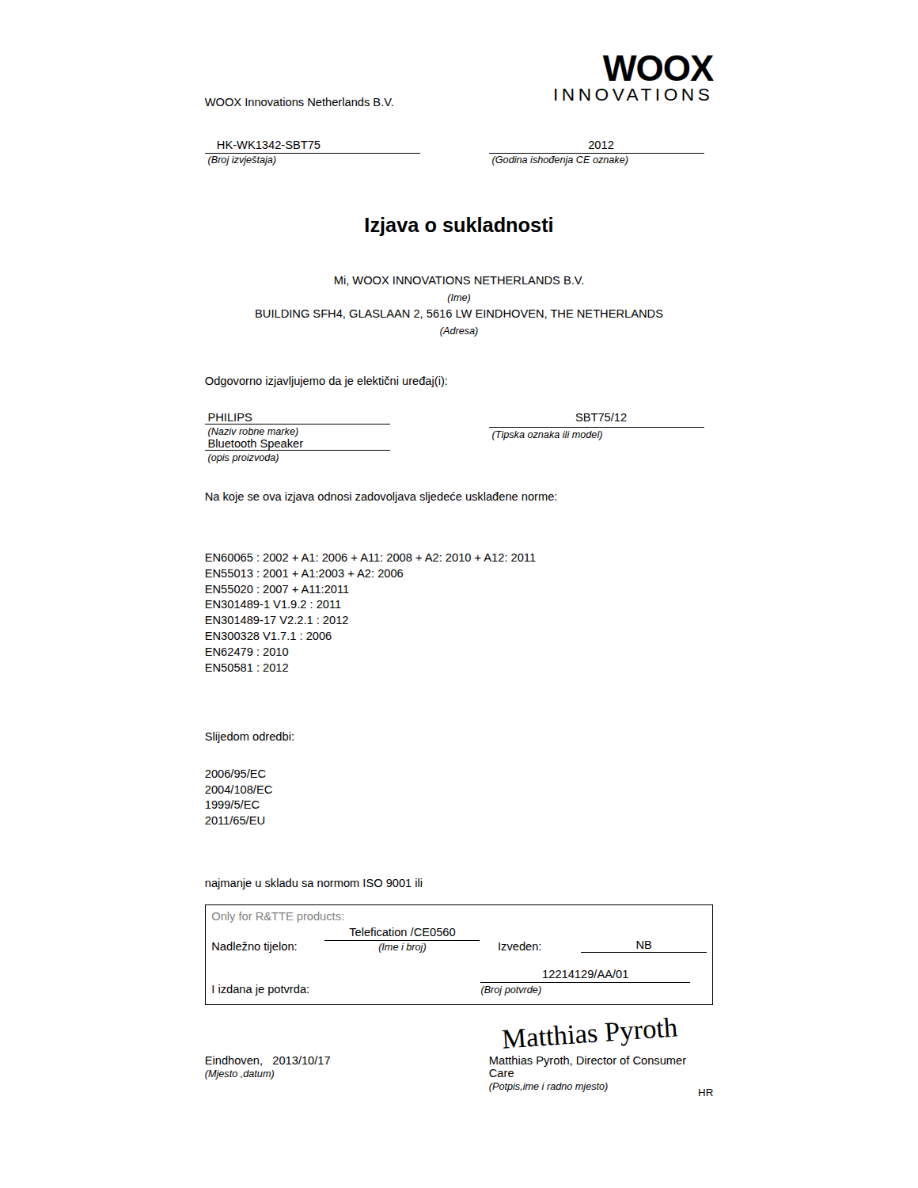WOOX Innovations Netherlands B.V.
WOOX
INNOVATIONS
HK-WK1342-SBT75
(Broj izvještaja)
2012
(Godina ishođenja CE oznake)
Izjava o sukladnosti
Mi, WOOX INNOVATIONS NETHERLANDS B.V.
(Ime)
BUILDING SFH4, GLASLAAN 2, 5616 LW EINDHOVEN, THE NETHERLANDS
(Adresa)
Odgovorno izjavljujemo da je elektični uređaj(i):
PHILIPS
(Naziv robne marke)
Bluetooth Speaker
(opis proizvoda)
SBT75/12
(Tipska oznaka ili model)
Na koje se ova izjava odnosi zadovoljava sljedeće usklađene norme:
EN60065 : 2002 + A1: 2006 + A11: 2008 + A2: 2010 + A12: 2011
EN55013 : 2001 + A1:2003 + A2: 2006
EN55020 : 2007 + A11:2011
EN301489-1 V1.9.2 : 2011
EN301489-17 V2.2.1 : 2012
EN300328 V1.7.1 : 2006
EN62479 : 2010
EN50581 : 2012
Slijedom odredbi:
2006/95/EC
2004/108/EC
1999/5/EC
2011/65/EU
najmanje u skladu sa normom ISO 9001 ili
Only for R&TTE products:
Nadležno tijelon:
Telefication /CE0560
(Ime i broj)
Izveden:
NB
I izdana je potvrda:
12214129/AA/01
(Broj potvrde)
Matthias Pyroth
Eindhoven, 2013/10/17
(Mjesto ,datum)
Matthias Pyroth, Director of Consumer Care
(Potpis,ime i radno mjesto)
HR